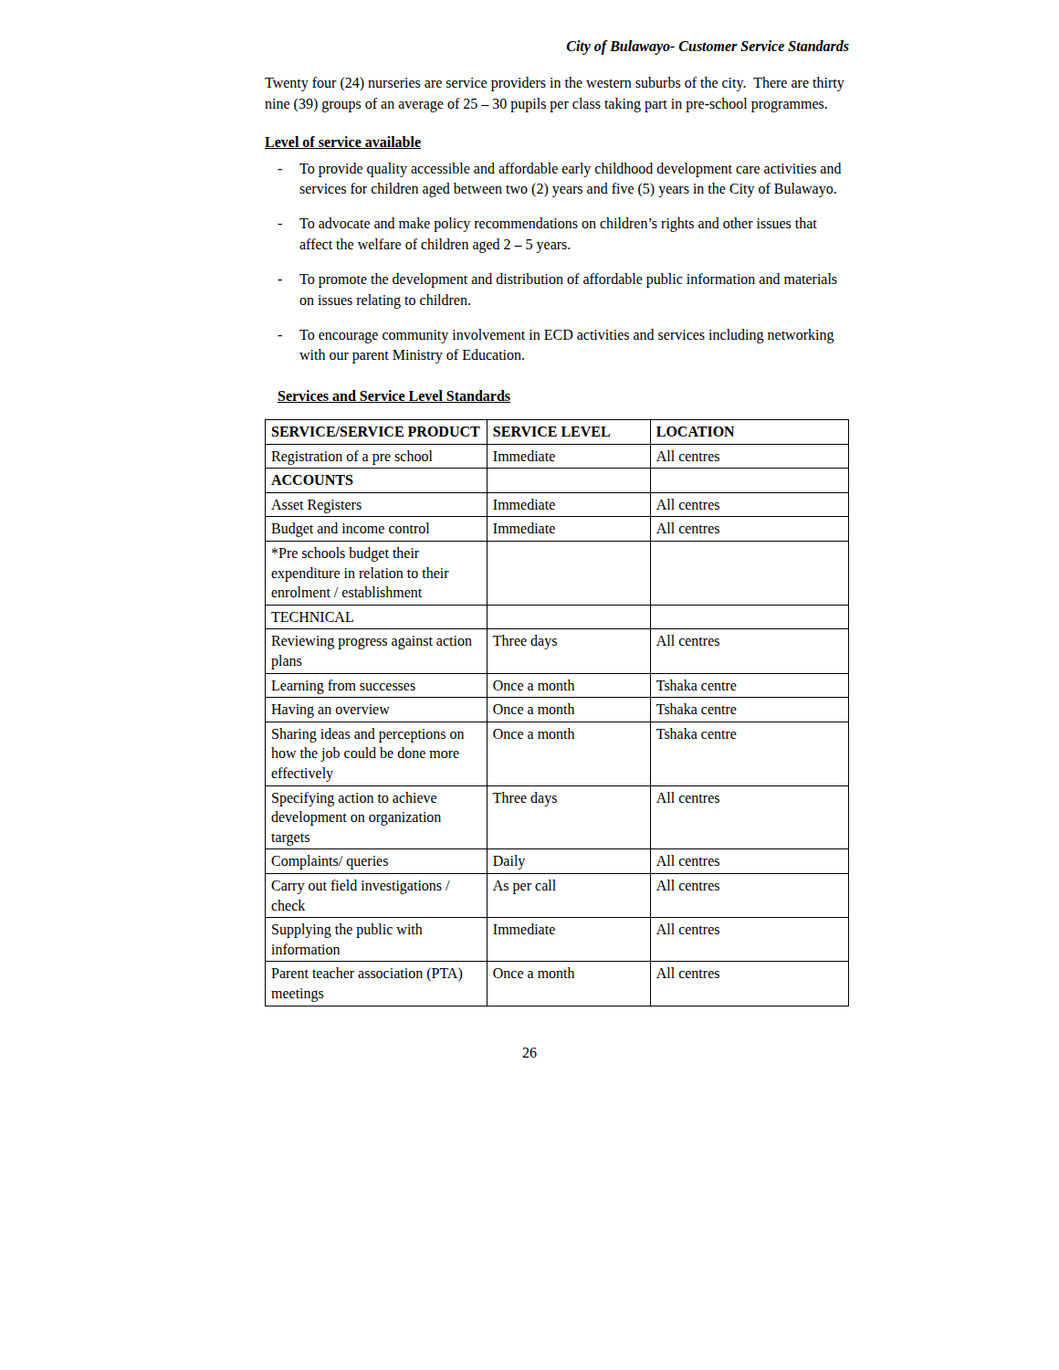City of Bulawayo- Customer Service Standards
Twenty four (24) nurseries are service providers in the western suburbs of the city. There are thirty nine (39) groups of an average of 25 – 30 pupils per class taking part in pre-school programmes.
Level of service available
To provide quality accessible and affordable early childhood development care activities and services for children aged between two (2) years and five (5) years in the City of Bulawayo.
To advocate and make policy recommendations on children’s rights and other issues that affect the welfare of children aged 2 – 5 years.
To promote the development and distribution of affordable public information and materials on issues relating to children.
To encourage community involvement in ECD activities and services including networking with our parent Ministry of Education.
Services and Service Level Standards
| SERVICE/SERVICE PRODUCT | SERVICE LEVEL | LOCATION |
| --- | --- | --- |
| Registration of a pre school | Immediate | All centres |
| ACCOUNTS | | |
| Asset Registers | Immediate | All centres |
| Budget and income control | Immediate | All centres |
| *Pre schools budget their expenditure in relation to their enrolment / establishment | | |
| TECHNICAL | | |
| Reviewing progress against action plans | Three days | All centres |
| Learning from successes | Once a month | Tshaka centre |
| Having an overview | Once a month | Tshaka centre |
| Sharing ideas and perceptions on how the job could be done more effectively | Once a month | Tshaka centre |
| Specifying action to achieve development on organization targets | Three days | All centres |
| Complaints/ queries | Daily | All centres |
| Carry out field investigations / check | As per call | All centres |
| Supplying the public with information | Immediate | All centres |
| Parent teacher association (PTA) meetings | Once a month | All centres |
26